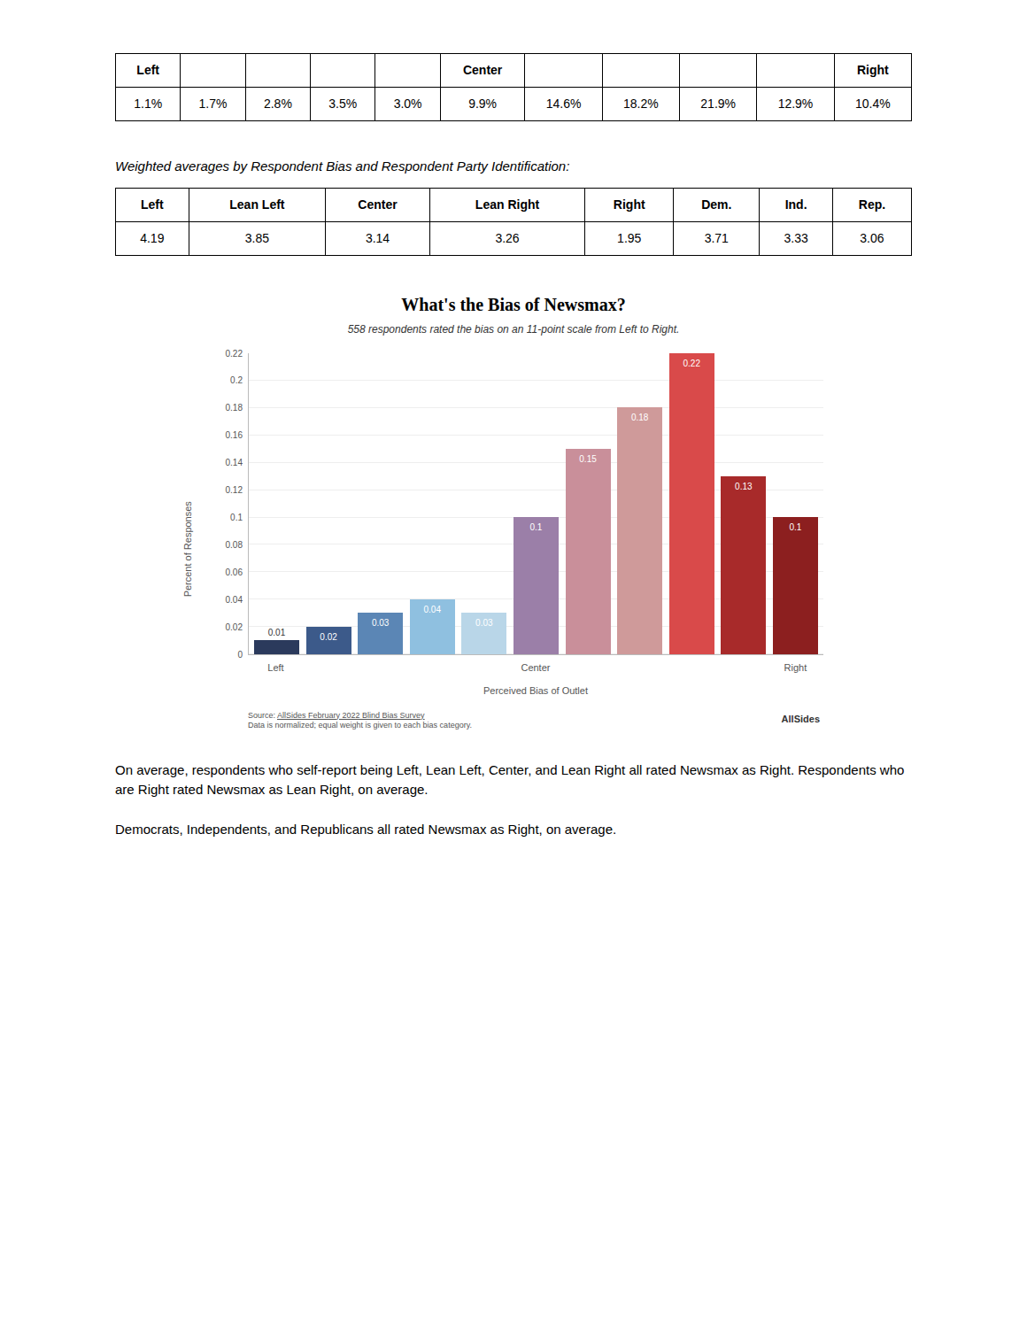| Left | | | | | Center | | | | | Right |
| --- | --- | --- | --- | --- | --- | --- | --- | --- | --- | --- |
| 1.1% | 1.7% | 2.8% | 3.5% | 3.0% | 9.9% | 14.6% | 18.2% | 21.9% | 12.9% | 10.4% |
Weighted averages by Respondent Bias and Respondent Party Identification:
| Left | Lean Left | Center | Lean Right | Right | Dem. | Ind. | Rep. |
| --- | --- | --- | --- | --- | --- | --- | --- |
| 4.19 | 3.85 | 3.14 | 3.26 | 1.95 | 3.71 | 3.33 | 3.06 |
What's the Bias of Newsmax?
558 respondents rated the bias on an 11-point scale from Left to Right.
0.22
0.2
0.18
0.16
0.14
0.12
0.1
0.08
0.06
0.04
0.02
0
Percent of Responses
0.01
0.02
0.03
0.04
0.03
0.1
0.15
0.18
0.22
0.13
0.1
Left Center Right
Perceived Bias of Outlet
Source: AllSides February 2022 Blind Bias Survey
Data is normalized; equal weight is given to each bias category.
AllSides
On average, respondents who self-report being Left, Lean Left, Center, and Lean Right all rated Newsmax as Right. Respondents who are Right rated Newsmax as Lean Right, on average.
Democrats, Independents, and Republicans all rated Newsmax as Right, on average.